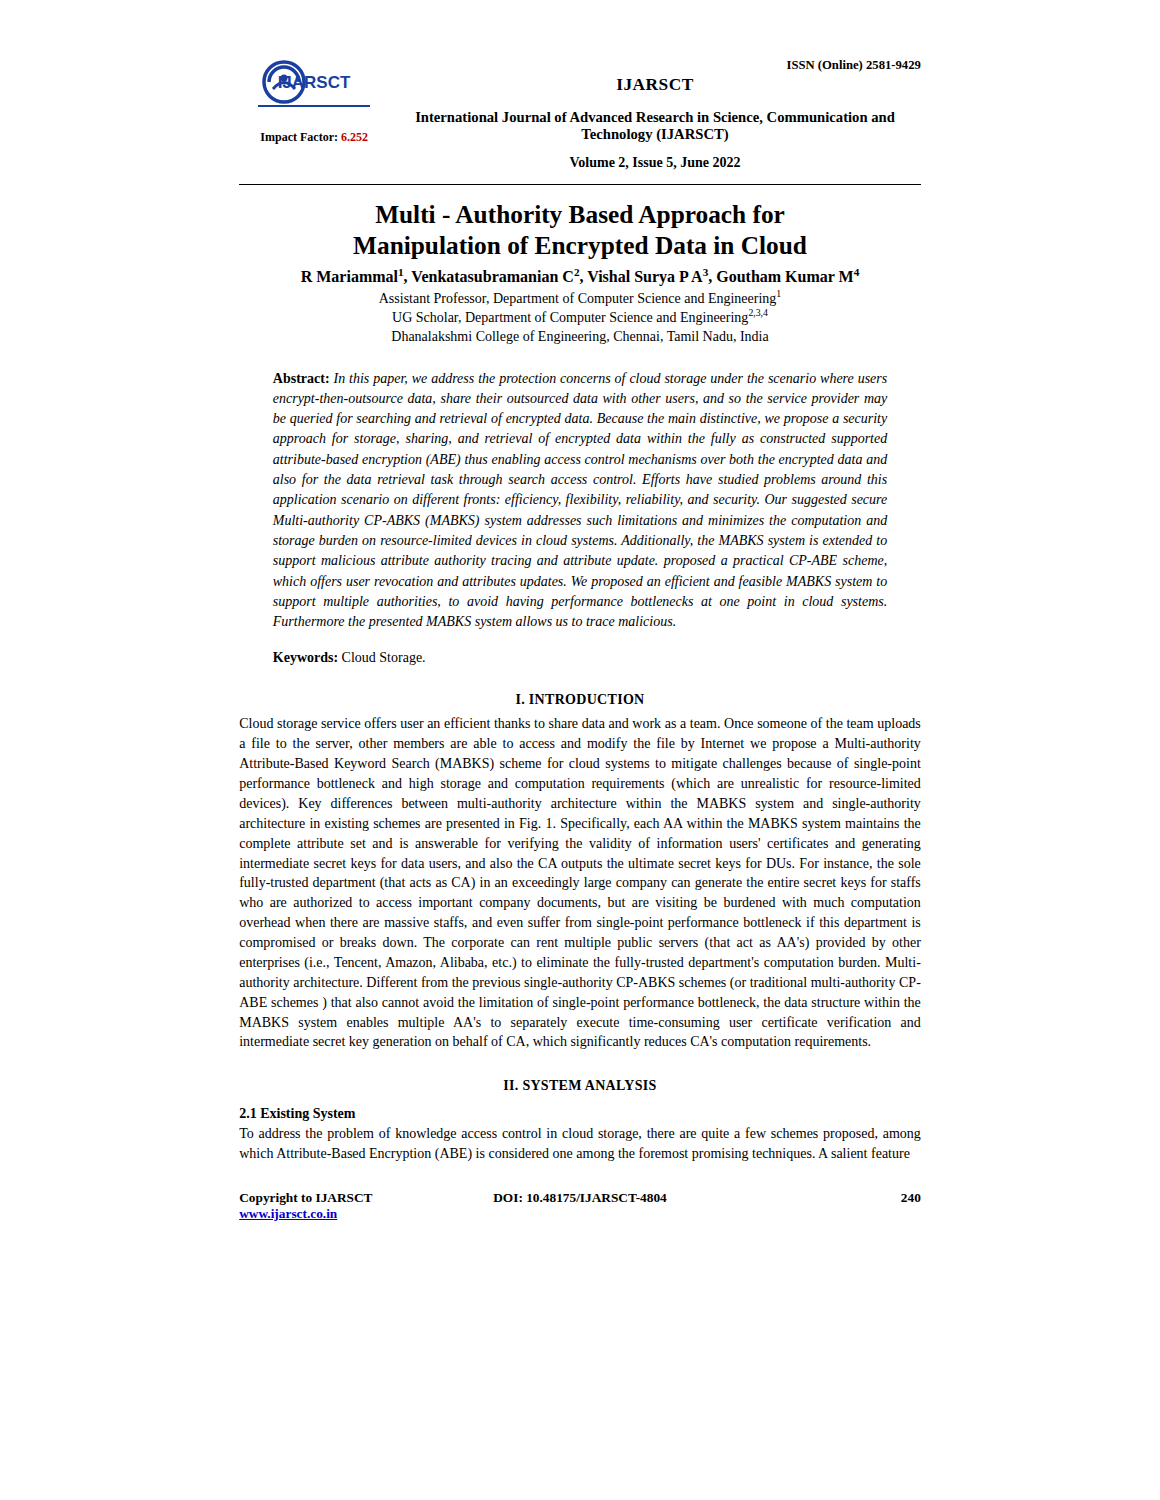IJARSCT
Impact Factor: 6.252
ISSN (Online) 2581-9429
IJARSCT
International Journal of Advanced Research in Science, Communication and Technology (IJARSCT)
Volume 2, Issue 5, June 2022
Multi - Authority Based Approach for
Manipulation of Encrypted Data in Cloud
R Mariammal1, Venkatasubramanian C2, Vishal Surya P A3, Goutham Kumar M4
Assistant Professor, Department of Computer Science and Engineering1
UG Scholar, Department of Computer Science and Engineering2,3,4
Dhanalakshmi College of Engineering, Chennai, Tamil Nadu, India
Abstract: In this paper, we address the protection concerns of cloud storage under the scenario where users encrypt-then-outsource data, share their outsourced data with other users, and so the service provider may be queried for searching and retrieval of encrypted data. Because the main distinctive, we propose a security approach for storage, sharing, and retrieval of encrypted data within the fully as constructed supported attribute-based encryption (ABE) thus enabling access control mechanisms over both the encrypted data and also for the data retrieval task through search access control. Efforts have studied problems around this application scenario on different fronts: efficiency, flexibility, reliability, and security. Our suggested secure Multi-authority CP-ABKS (MABKS) system addresses such limitations and minimizes the computation and storage burden on resource-limited devices in cloud systems. Additionally, the MABKS system is extended to support malicious attribute authority tracing and attribute update. proposed a practical CP-ABE scheme, which offers user revocation and attributes updates. We proposed an efficient and feasible MABKS system to support multiple authorities, to avoid having performance bottlenecks at one point in cloud systems. Furthermore the presented MABKS system allows us to trace malicious.
Keywords: Cloud Storage.
I. INTRODUCTION
Cloud storage service offers user an efficient thanks to share data and work as a team. Once someone of the team uploads a file to the server, other members are able to access and modify the file by Internet we propose a Multi-authority Attribute-Based Keyword Search (MABKS) scheme for cloud systems to mitigate challenges because of single-point performance bottleneck and high storage and computation requirements (which are unrealistic for resource-limited devices). Key differences between multi-authority architecture within the MABKS system and single-authority architecture in existing schemes are presented in Fig. 1. Specifically, each AA within the MABKS system maintains the complete attribute set and is answerable for verifying the validity of information users' certificates and generating intermediate secret keys for data users, and also the CA outputs the ultimate secret keys for DUs. For instance, the sole fully-trusted department (that acts as CA) in an exceedingly large company can generate the entire secret keys for staffs who are authorized to access important company documents, but are visiting be burdened with much computation overhead when there are massive staffs, and even suffer from single-point performance bottleneck if this department is compromised or breaks down. The corporate can rent multiple public servers (that act as AA's) provided by other enterprises (i.e., Tencent, Amazon, Alibaba, etc.) to eliminate the fully-trusted department's computation burden. Multi-authority architecture. Different from the previous single-authority CP-ABKS schemes (or traditional multi-authority CP-ABE schemes ) that also cannot avoid the limitation of single-point performance bottleneck, the data structure within the MABKS system enables multiple AA's to separately execute time-consuming user certificate verification and intermediate secret key generation on behalf of CA, which significantly reduces CA's computation requirements.
II. SYSTEM ANALYSIS
2.1 Existing System
To address the problem of knowledge access control in cloud storage, there are quite a few schemes proposed, among which Attribute-Based Encryption (ABE) is considered one among the foremost promising techniques. A salient feature
Copyright to IJARSCT
www.ijarsct.co.in
DOI: 10.48175/IJARSCT-4804
240